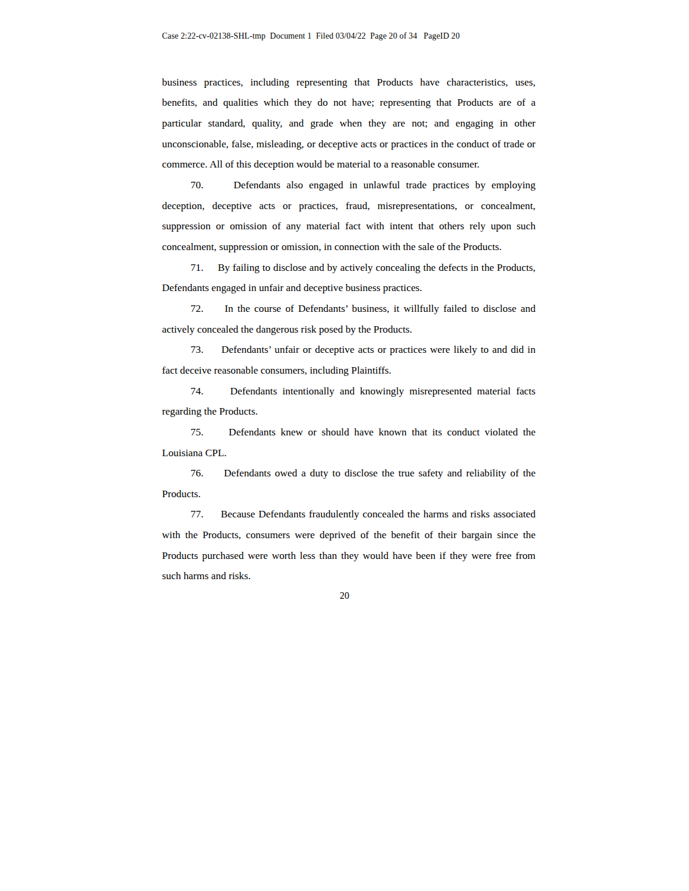Case 2:22-cv-02138-SHL-tmp Document 1 Filed 03/04/22 Page 20 of 34 PageID 20
business practices, including representing that Products have characteristics, uses, benefits, and qualities which they do not have; representing that Products are of a particular standard, quality, and grade when they are not; and engaging in other unconscionable, false, misleading, or deceptive acts or practices in the conduct of trade or commerce. All of this deception would be material to a reasonable consumer.
70. Defendants also engaged in unlawful trade practices by employing deception, deceptive acts or practices, fraud, misrepresentations, or concealment, suppression or omission of any material fact with intent that others rely upon such concealment, suppression or omission, in connection with the sale of the Products.
71. By failing to disclose and by actively concealing the defects in the Products, Defendants engaged in unfair and deceptive business practices.
72. In the course of Defendants’ business, it willfully failed to disclose and actively concealed the dangerous risk posed by the Products.
73. Defendants’ unfair or deceptive acts or practices were likely to and did in fact deceive reasonable consumers, including Plaintiffs.
74. Defendants intentionally and knowingly misrepresented material facts regarding the Products.
75. Defendants knew or should have known that its conduct violated the Louisiana CPL.
76. Defendants owed a duty to disclose the true safety and reliability of the Products.
77. Because Defendants fraudulently concealed the harms and risks associated with the Products, consumers were deprived of the benefit of their bargain since the Products purchased were worth less than they would have been if they were free from such harms and risks.
20